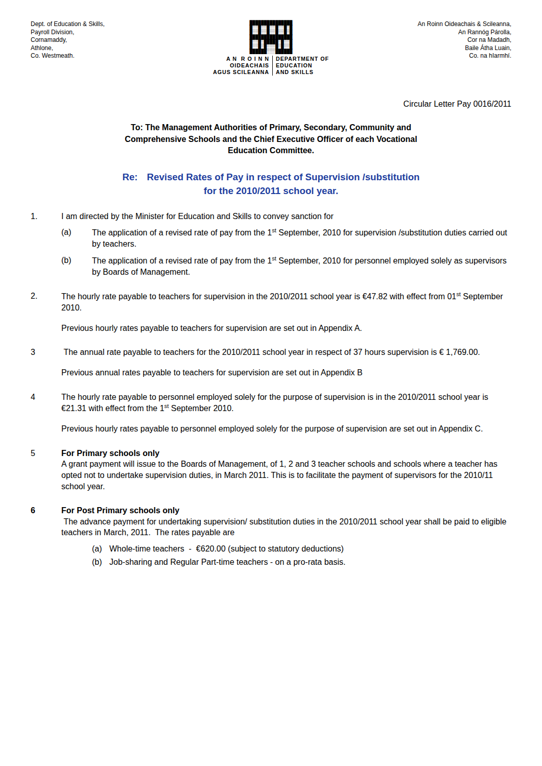Dept. of Education & Skills,
Payroll Division,
Cornamaddy,
Athlone,
Co. Westmeath.
███████████████ █░░█░░█░░█░░█░█ █░░█░░█░░█░░█░█ ███████████████ █░░█░█████░█░░█ █░░█░█░░░█░█░░█ ██████░░░██████
A N R O I N N
OIDEACHAIS
AGUS SCILEANNA DEPARTMENT OF
EDUCATION
AND SKILLS
An Roinn Oideachais & Scileanna,
An Rannóg Párolla,
Cor na Madadh,
Baile Átha Luain,
Co. na hIarmhí.
Circular Letter Pay 0016/2011
To: The Management Authorities of Primary, Secondary, Community and
Comprehensive Schools and the Chief Executive Officer of each Vocational
Education Committee.
Re: Revised Rates of Pay in respect of Supervision /substitution
for the 2010/2011 school year.
1.
I am directed by the Minister for Education and Skills to convey sanction for
(a)
The application of a revised rate of pay from the 1st September, 2010 for supervision /substitution duties carried out by teachers.
(b)
The application of a revised rate of pay from the 1st September, 2010 for personnel employed solely as supervisors by Boards of Management.
2.
The hourly rate payable to teachers for supervision in the 2010/2011 school year is €47.82 with effect from 01st September 2010.
Previous hourly rates payable to teachers for supervision are set out in Appendix A.
3
The annual rate payable to teachers for the 2010/2011 school year in respect of 37 hours supervision is € 1,769.00.
Previous annual rates payable to teachers for supervision are set out in Appendix B
4
The hourly rate payable to personnel employed solely for the purpose of supervision is in the 2010/2011 school year is €21.31 with effect from the 1st September 2010.
Previous hourly rates payable to personnel employed solely for the purpose of supervision are set out in Appendix C.
5
For Primary schools only
A grant payment will issue to the Boards of Management, of 1, 2 and 3 teacher schools and schools where a teacher has opted not to undertake supervision duties, in March 2011. This is to facilitate the payment of supervisors for the 2010/11 school year.
6
For Post Primary schools only
The advance payment for undertaking supervision/ substitution duties in the 2010/2011 school year shall be paid to eligible teachers in March, 2011. The rates payable are
(a) Whole-time teachers - €620.00 (subject to statutory deductions)
(b) Job-sharing and Regular Part-time teachers - on a pro-rata basis.